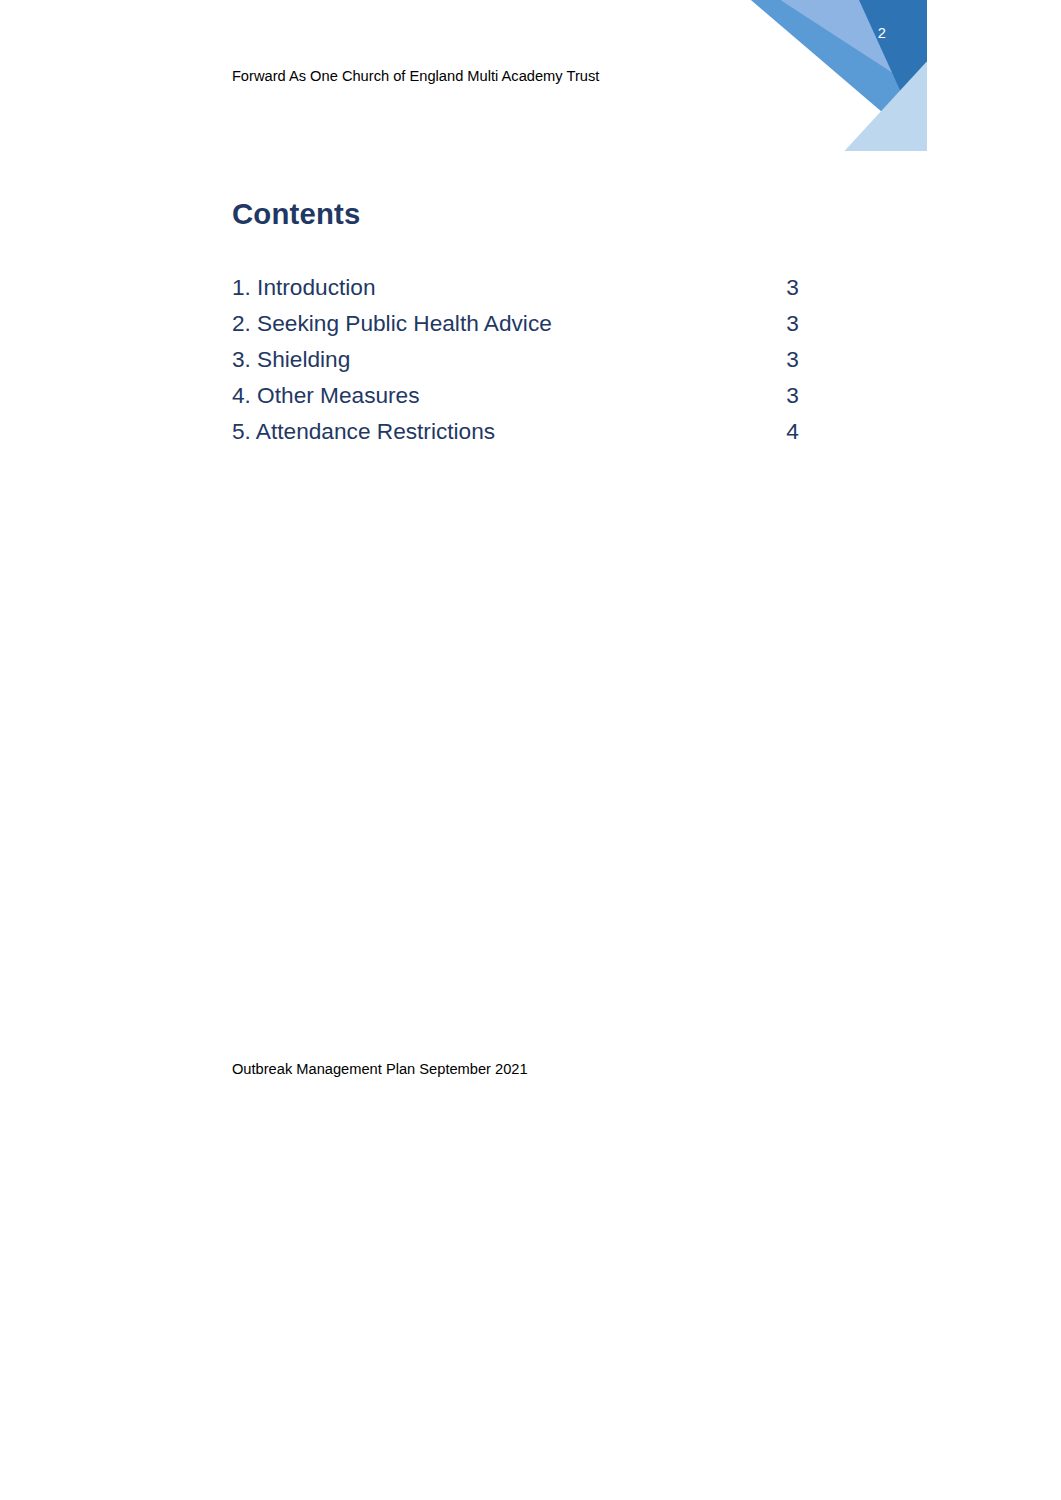2
Forward As One Church of England Multi Academy Trust
Contents
| 1. Introduction | 3 |
| 2. Seeking Public Health Advice | 3 |
| 3. Shielding | 3 |
| 4. Other Measures | 3 |
| 5. Attendance Restrictions | 4 |
Outbreak Management Plan September 2021